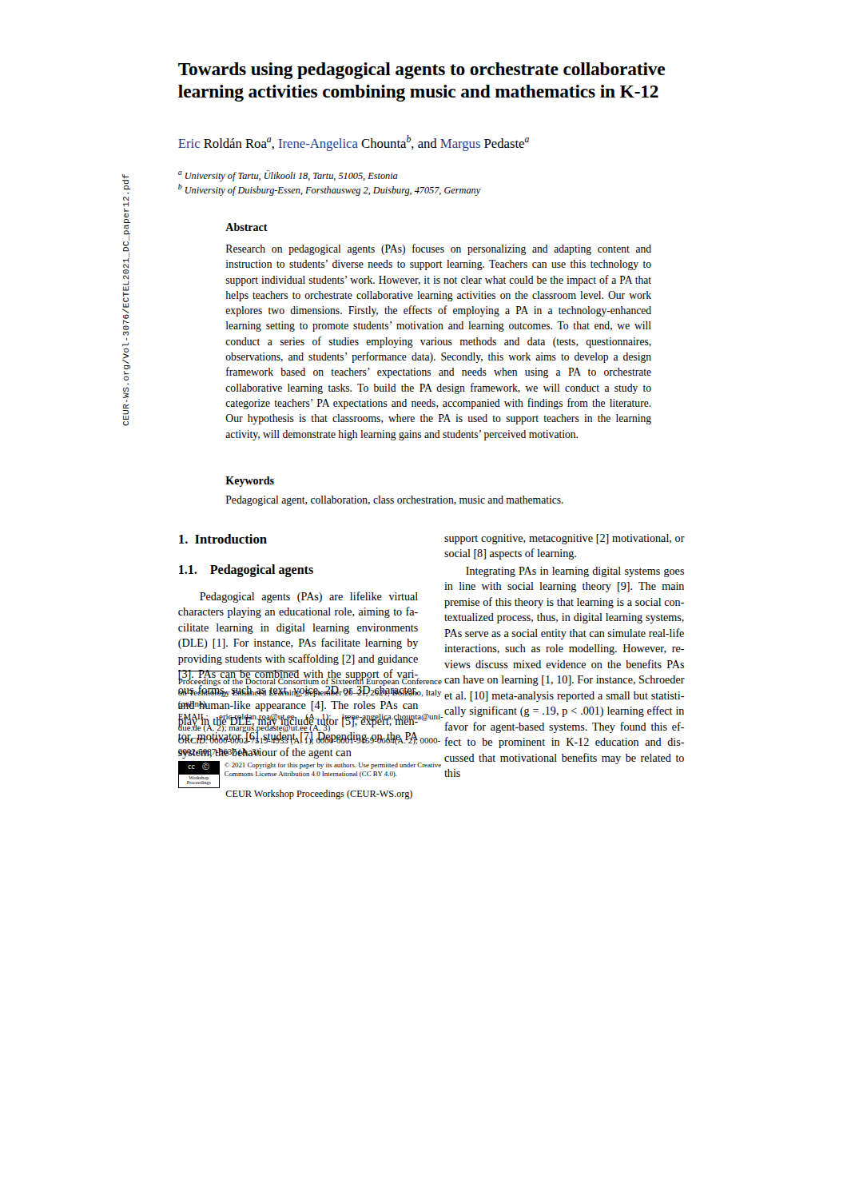CEUR-WS.org/Vol-3076/ECTEL2021_DC_paper12.pdf
Towards using pedagogical agents to orchestrate collaborative learning activities combining music and mathematics in K-12
Eric Roldán Roaa, Irene-Angelica Chountab, and Margus Pedastea
a University of Tartu, Ülikooli 18, Tartu, 51005, Estonia
b University of Duisburg-Essen, Forsthausweg 2, Duisburg, 47057, Germany
Abstract
Research on pedagogical agents (PAs) focuses on personalizing and adapting content and instruction to students’ diverse needs to support learning. Teachers can use this technology to support individual students’ work. However, it is not clear what could be the impact of a PA that helps teachers to orchestrate collaborative learning activities on the classroom level. Our work explores two dimensions. Firstly, the effects of employing a PA in a technology-enhanced learning setting to promote students’ motivation and learning outcomes. To that end, we will conduct a series of studies employing various methods and data (tests, questionnaires, observations, and students’ performance data). Secondly, this work aims to develop a design framework based on teachers’ expectations and needs when using a PA to orchestrate collaborative learning tasks. To build the PA design framework, we will conduct a study to categorize teachers’ PA expectations and needs, accompanied with findings from the literature. Our hypothesis is that classrooms, where the PA is used to support teachers in the learning activity, will demonstrate high learning gains and students’ perceived motivation.
Keywords
Pedagogical agent, collaboration, class orchestration, music and mathematics.
1. Introduction
1.1. Pedagogical agents
Pedagogical agents (PAs) are lifelike virtual characters playing an educational role, aiming to facilitate learning in digital learning environments (DLE) [1]. For instance, PAs facilitate learning by providing students with scaffolding [2] and guidance [3]. PAs can be combined with the support of various forms, such as text, voice, 2D or 3D character, and human-like appearance [4]. The roles PAs can play in the DLE, may include tutor [5], expert, mentor, motivator [6] student [7] Depending on the PA system, the behaviour of the agent can
support cognitive, metacognitive [2] motivational, or social [8] aspects of learning.
Integrating PAs in learning digital systems goes in line with social learning theory [9]. The main premise of this theory is that learning is a social contextualized process, thus, in digital learning systems, PAs serve as a social entity that can simulate real-life interactions, such as role modelling. However, reviews discuss mixed evidence on the benefits PAs can have on learning [1, 10]. For instance, Schroeder et al. [10] meta-analysis reported a small but statistically significant (g = .19, p < .001) learning effect in favor for agent-based systems. They found this effect to be prominent in K-12 education and discussed that motivational benefits may be related to this
Proceedings of the Doctoral Consortium of Sixteenth European Conference on Technology Enhanced Learning, September 20–21, 2021, Bolzano, Italy (online).
EMAIL: eric.roldan.roa@ut.ee (A. 1); irene-angelica.chounta@uni-due.de (A. 2); margus.pedaste@ut.ee (A. 3)
ORCID: 0000-0002-7519-4933 (A. 1); 0000-0001-9159-0664(A. 2); 0000-0002-5087-9637 (A. 3)
cc Ⓒ
Workshop
Proceedings
© 2021 Copyright for this paper by its authors. Use permitted under Creative Commons License Attribution 4.0 International (CC BY 4.0).
CEUR Workshop Proceedings (CEUR-WS.org)